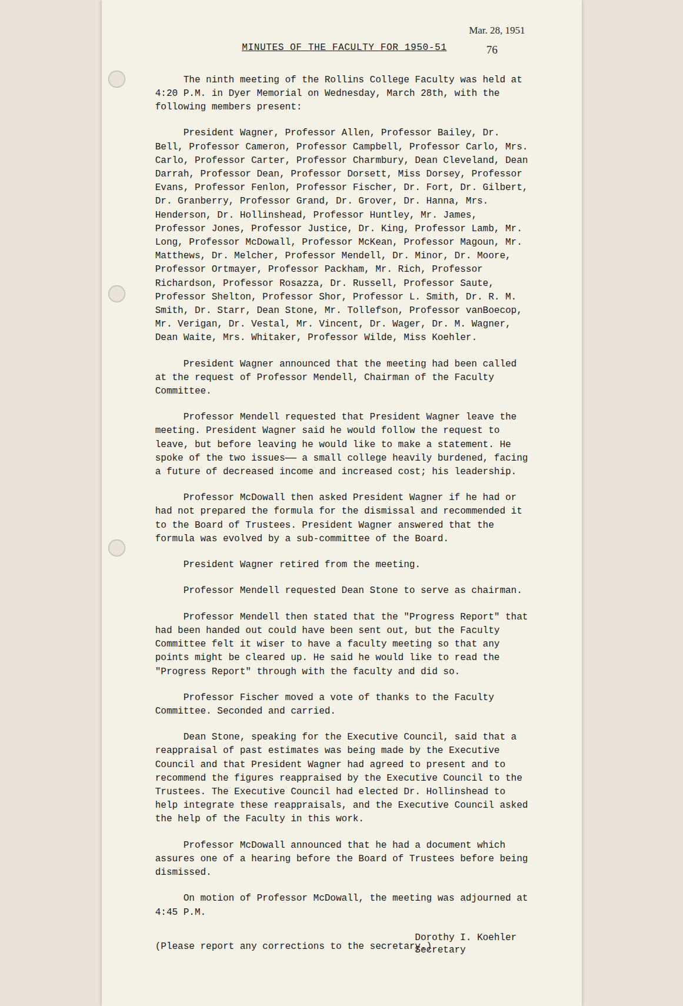Mar. 28, 1951 76
MINUTES OF THE FACULTY FOR 1950‑51
The ninth meeting of the Rollins College Faculty was held at 4:20 P.M. in Dyer Memorial on Wednesday, March 28th, with the following members present:
President Wagner, Professor Allen, Professor Bailey, Dr. Bell, Professor Cameron, Professor Campbell, Professor Carlo, Mrs. Carlo, Professor Carter, Professor Charmbury, Dean Cleveland, Dean Darrah, Professor Dean, Professor Dorsett, Miss Dorsey, Professor Evans, Professor Fenlon, Professor Fischer, Dr. Fort, Dr. Gilbert, Dr. Granberry, Professor Grand, Dr. Grover, Dr. Hanna, Mrs. Henderson, Dr. Hollinshead, Professor Huntley, Mr. James, Professor Jones, Professor Justice, Dr. King, Professor Lamb, Mr. Long, Professor McDowall, Professor McKean, Professor Magoun, Mr. Matthews, Dr. Melcher, Professor Mendell, Dr. Minor, Dr. Moore, Professor Ortmayer, Professor Packham, Mr. Rich, Professor Richardson, Professor Rosazza, Dr. Russell, Professor Saute, Professor Shelton, Professor Shor, Professor L. Smith, Dr. R. M. Smith, Dr. Starr, Dean Stone, Mr. Tollefson, Professor vanBoecop, Mr. Verigan, Dr. Vestal, Mr. Vincent, Dr. Wager, Dr. M. Wagner, Dean Waite, Mrs. Whitaker, Professor Wilde, Miss Koehler.
President Wagner announced that the meeting had been called at the request of Professor Mendell, Chairman of the Faculty Committee.
Professor Mendell requested that President Wagner leave the meeting. President Wagner said he would follow the request to leave, but before leaving he would like to make a statement. He spoke of the two issues—— a small college heavily burdened, facing a future of decreased income and increased cost; his leadership.
Professor McDowall then asked President Wagner if he had or had not prepared the formula for the dismissal and recommended it to the Board of Trustees. President Wagner answered that the formula was evolved by a sub-committee of the Board.
President Wagner retired from the meeting.
Professor Mendell requested Dean Stone to serve as chairman.
Professor Mendell then stated that the "Progress Report" that had been handed out could have been sent out, but the Faculty Committee felt it wiser to have a faculty meeting so that any points might be cleared up. He said he would like to read the "Progress Report" through with the faculty and did so.
Professor Fischer moved a vote of thanks to the Faculty Committee. Seconded and carried.
Dean Stone, speaking for the Executive Council, said that a reappraisal of past estimates was being made by the Executive Council and that President Wagner had agreed to present and to recommend the figures reappraised by the Executive Council to the Trustees. The Executive Council had elected Dr. Hollinshead to help integrate these reappraisals, and the Executive Council asked the help of the Faculty in this work.
Professor McDowall announced that he had a document which assures one of a hearing before the Board of Trustees before being dismissed.
On motion of Professor McDowall, the meeting was adjourned at 4:45 P.M.
Dorothy I. Koehler
Secretary
(Please report any corrections to the secretary.)